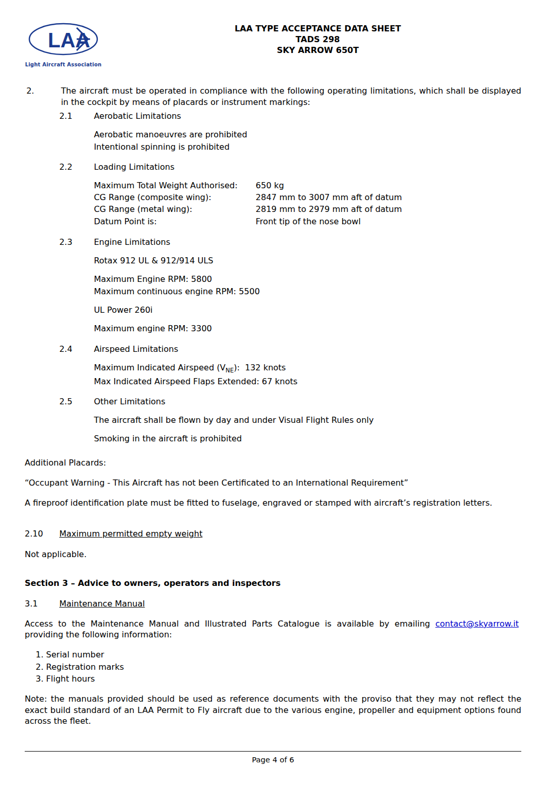LAA
Light Aircraft Association
LAA TYPE ACCEPTANCE DATA SHEET
TADS 298
SKY ARROW 650T
2.
The aircraft must be operated in compliance with the following operating limitations, which shall be displayed in the cockpit by means of placards or instrument markings:
2.1
Aerobatic Limitations
Aerobatic manoeuvres are prohibited
Intentional spinning is prohibited
2.2
Loading Limitations
| Maximum Total Weight Authorised: | 650 kg |
| CG Range (composite wing): | 2847 mm to 3007 mm aft of datum |
| CG Range (metal wing): | 2819 mm to 2979 mm aft of datum |
| Datum Point is: | Front tip of the nose bowl |
2.3
Engine Limitations
Rotax 912 UL & 912/914 ULS
Maximum Engine RPM: 5800
Maximum continuous engine RPM: 5500
UL Power 260i
Maximum engine RPM: 3300
2.4
Airspeed Limitations
Maximum Indicated Airspeed (VNE): 132 knots
Max Indicated Airspeed Flaps Extended: 67 knots
2.5
Other Limitations
The aircraft shall be flown by day and under Visual Flight Rules only
Smoking in the aircraft is prohibited
Additional Placards:
“Occupant Warning - This Aircraft has not been Certificated to an International Requirement”
A fireproof identification plate must be fitted to fuselage, engraved or stamped with aircraft’s registration letters.
2.10
Maximum permitted empty weight
Not applicable.
Section 3 – Advice to owners, operators and inspectors
3.1
Maintenance Manual
Access to the Maintenance Manual and Illustrated Parts Catalogue is available by emailing contact@skyarrow.it providing the following information:
Serial number
Registration marks
Flight hours
Note: the manuals provided should be used as reference documents with the proviso that they may not reflect the exact build standard of an LAA Permit to Fly aircraft due to the various engine, propeller and equipment options found across the fleet.
Page 4 of 6